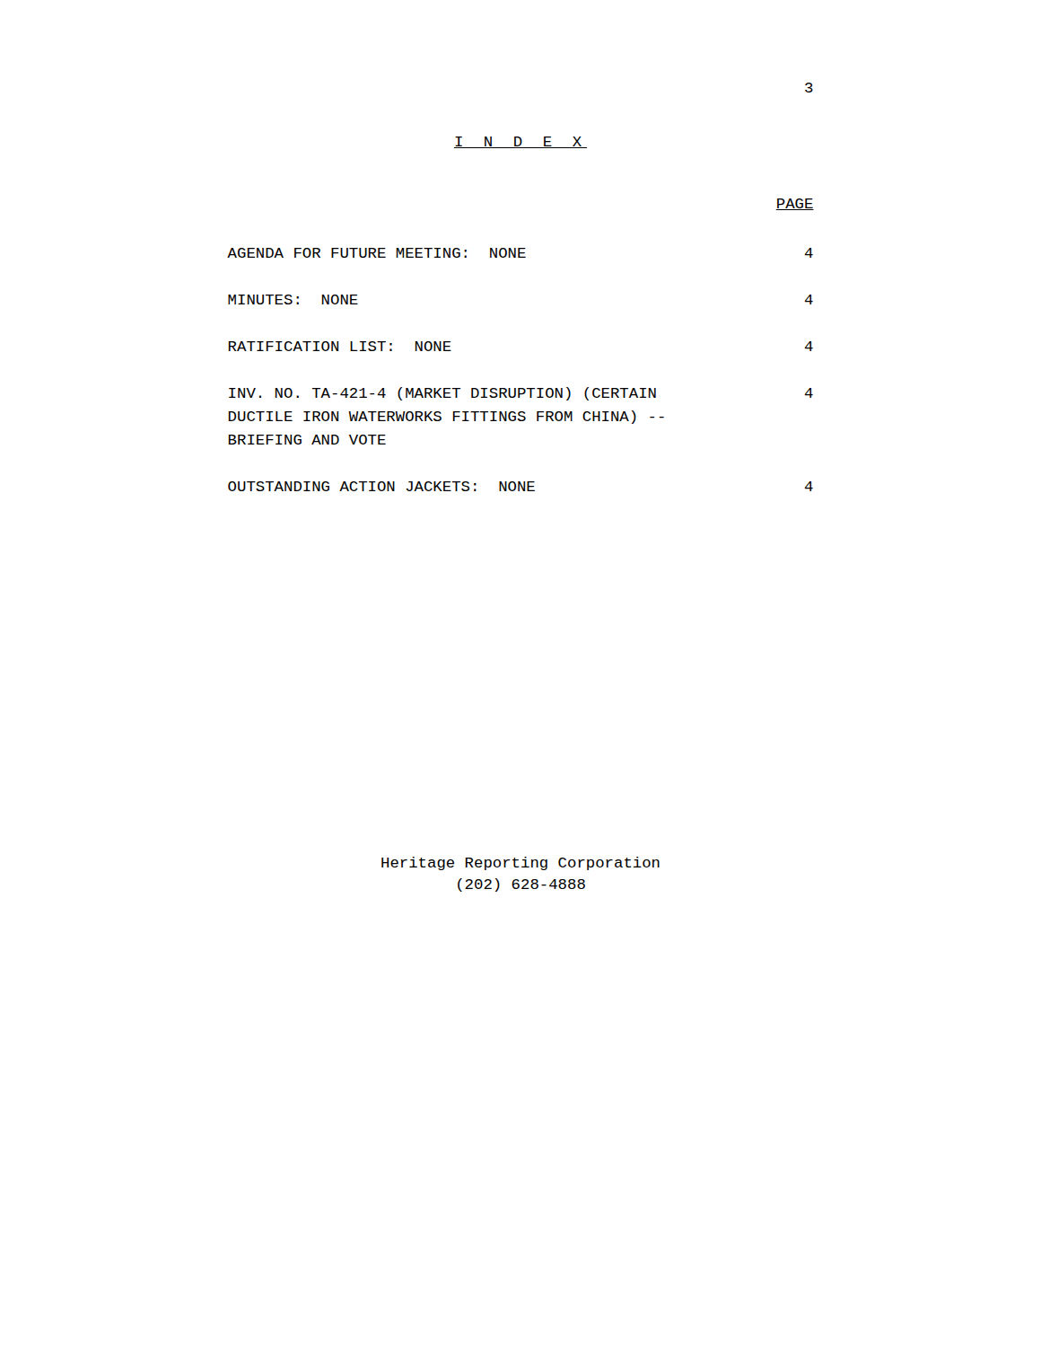3
I N D E X
PAGE
| AGENDA FOR FUTURE MEETING: NONE | 4 |
| MINUTES: NONE | 4 |
| RATIFICATION LIST: NONE | 4 |
| INV. NO. TA-421-4 (MARKET DISRUPTION) (CERTAIN DUCTILE IRON WATERWORKS FITTINGS FROM CHINA) -- BRIEFING AND VOTE | 4 |
| OUTSTANDING ACTION JACKETS: NONE | 4 |
Heritage Reporting Corporation
(202) 628-4888